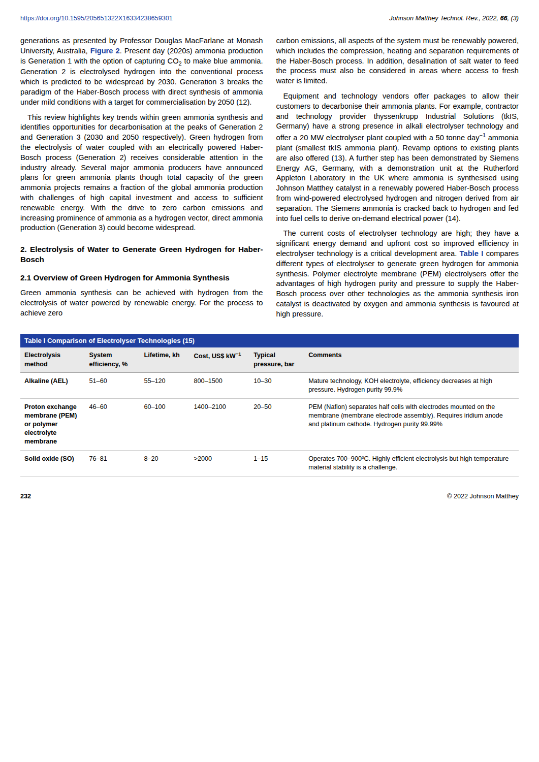https://doi.org/10.1595/205651322X16334238659301 Johnson Matthey Technol. Rev., 2022, 66, (3)
generations as presented by Professor Douglas MacFarlane at Monash University, Australia, Figure 2. Present day (2020s) ammonia production is Generation 1 with the option of capturing CO2 to make blue ammonia. Generation 2 is electrolysed hydrogen into the conventional process which is predicted to be widespread by 2030. Generation 3 breaks the paradigm of the Haber-Bosch process with direct synthesis of ammonia under mild conditions with a target for commercialisation by 2050 (12).
This review highlights key trends within green ammonia synthesis and identifies opportunities for decarbonisation at the peaks of Generation 2 and Generation 3 (2030 and 2050 respectively). Green hydrogen from the electrolysis of water coupled with an electrically powered Haber-Bosch process (Generation 2) receives considerable attention in the industry already. Several major ammonia producers have announced plans for green ammonia plants though total capacity of the green ammonia projects remains a fraction of the global ammonia production with challenges of high capital investment and access to sufficient renewable energy. With the drive to zero carbon emissions and increasing prominence of ammonia as a hydrogen vector, direct ammonia production (Generation 3) could become widespread.
2. Electrolysis of Water to Generate Green Hydrogen for Haber-Bosch
2.1 Overview of Green Hydrogen for Ammonia Synthesis
Green ammonia synthesis can be achieved with hydrogen from the electrolysis of water powered by renewable energy. For the process to achieve zero
carbon emissions, all aspects of the system must be renewably powered, which includes the compression, heating and separation requirements of the Haber-Bosch process. In addition, desalination of salt water to feed the process must also be considered in areas where access to fresh water is limited.
Equipment and technology vendors offer packages to allow their customers to decarbonise their ammonia plants. For example, contractor and technology provider thyssenkrupp Industrial Solutions (tkIS, Germany) have a strong presence in alkali electrolyser technology and offer a 20 MW electrolyser plant coupled with a 50 tonne day−1 ammonia plant (smallest tkIS ammonia plant). Revamp options to existing plants are also offered (13). A further step has been demonstrated by Siemens Energy AG, Germany, with a demonstration unit at the Rutherford Appleton Laboratory in the UK where ammonia is synthesised using Johnson Matthey catalyst in a renewably powered Haber-Bosch process from wind-powered electrolysed hydrogen and nitrogen derived from air separation. The Siemens ammonia is cracked back to hydrogen and fed into fuel cells to derive on-demand electrical power (14).
The current costs of electrolyser technology are high; they have a significant energy demand and upfront cost so improved efficiency in electrolyser technology is a critical development area. Table I compares different types of electrolyser to generate green hydrogen for ammonia synthesis. Polymer electrolyte membrane (PEM) electrolysers offer the advantages of high hydrogen purity and pressure to supply the Haber-Bosch process over other technologies as the ammonia synthesis iron catalyst is deactivated by oxygen and ammonia synthesis is favoured at high pressure.
Table I Comparison of Electrolyser Technologies (15)
| Electrolysis method | System efficiency, % | Lifetime, kh | Cost, US$ kW −1 | Typical pressure, bar | Comments |
| --- | --- | --- | --- | --- | --- |
| Alkaline (AEL) | 51–60 | 55–120 | 800–1500 | 10–30 | Mature technology, KOH electrolyte, efficiency decreases at high pressure. Hydrogen purity 99.9% |
| Proton exchange membrane (PEM) or polymer electrolyte membrane | 46–60 | 60–100 | 1400–2100 | 20–50 | PEM (Nafion) separates half cells with electrodes mounted on the membrane (membrane electrode assembly). Requires iridium anode and platinum cathode. Hydrogen purity 99.99% |
| Solid oxide (SO) | 76–81 | 8–20 | >2000 | 1–15 | Operates 700–900ºC. Highly efficient electrolysis but high temperature material stability is a challenge. |
232 © 2022 Johnson Matthey